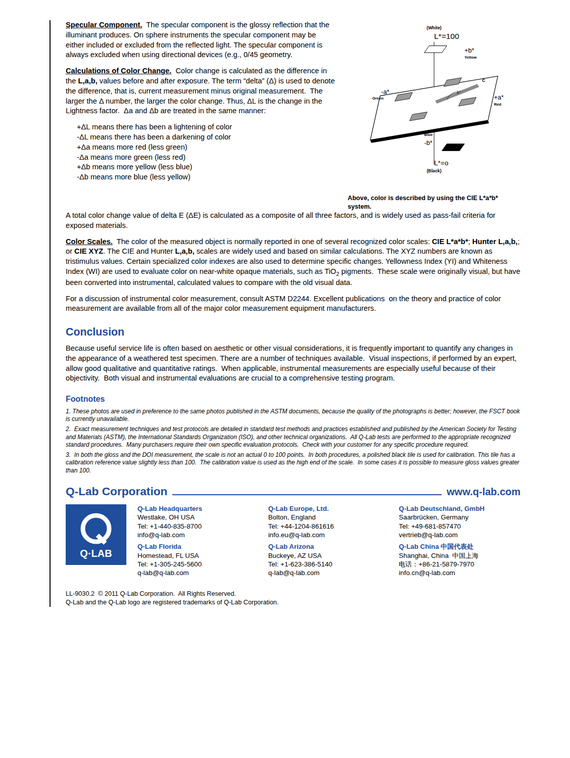Specular Component. The specular component is the glossy reflection that the illuminant produces. On sphere instruments the specular component may be either included or excluded from the reflected light. The specular component is always excluded when using directional devices (e.g., 0/45 geometry.
Calculations of Color Change. Color change is calculated as the difference in the L,a,b, values before and after exposure. The term “delta” (Δ) is used to denote the difference, that is, current measurement minus original measurement. The larger the Δ number, the larger the color change. Thus, ΔL is the change in the Lightness factor. Δa and Δb are treated in the same manner:
+ΔL means there has been a lightening of color
-ΔL means there has been a darkening of color
+Δa means more red (less green)
-Δa means more green (less red)
+Δb means more yellow (less blue)
-Δb means more blue (less yellow)
(White) L*=100 +b* Yellow C h° -a* Green +a* Red Blue -b* L*=o (Black)
Above, color is described by using the CIE L*a*b* system.
A total color change value of delta E (ΔE) is calculated as a composite of all three factors, and is widely used as pass-fail criteria for exposed materials.
Color Scales. The color of the measured object is normally reported in one of several recognized color scales: CIE L*a*b*; Hunter L,a,b,; or CIE XYZ. The CIE and Hunter L,a,b, scales are widely used and based on similar calculations. The XYZ numbers are known as tristimulus values. Certain specialized color indexes are also used to determine specific changes. Yellowness Index (YI) and Whiteness Index (WI) are used to evaluate color on near-white opaque materials, such as TiO2 pigments. These scale were originally visual, but have been converted into instrumental, calculated values to compare with the old visual data.
For a discussion of instrumental color measurement, consult ASTM D2244. Excellent publications on the theory and practice of color measurement are available from all of the major color measurement equipment manufacturers.
Conclusion
Because useful service life is often based on aesthetic or other visual considerations, it is frequently important to quantify any changes in the appearance of a weathered test specimen. There are a number of techniques available. Visual inspections, if performed by an expert, allow good qualitative and quantitative ratings. When applicable, instrumental measurements are especially useful because of their objectivity. Both visual and instrumental evaluations are crucial to a comprehensive testing program.
Footnotes
1. These photos are used in preference to the same photos published in the ASTM documents, because the quality of the photographs is better; however, the FSCT book is currently unavailable.
2. Exact measurement techniques and test protocols are detailed in standard test methods and practices established and published by the American Society for Testing and Materials (ASTM), the International Standards Organization (ISO), and other technical organizations. All Q-Lab tests are performed to the appropriate recognized standard procedures. Many purchasers require their own specific evaluation protocols. Check with your customer for any specific procedure required.
3. In both the gloss and the DOI measurement, the scale is not an actual 0 to 100 points. In both procedures, a polished black tile is used for calibration. This tile has a calibration reference value slightly less than 100. The calibration value is used as the high end of the scale. In some cases it is possible to measure gloss values greater than 100.
Q-Lab Corporation www.q-lab.com
Q·LAB
Q-Lab Headquarters
Westlake, OH USA
Tel: +1-440-835-8700
info@q-lab.com
Q-Lab Florida
Homestead, FL USA
Tel: +1-305-245-5600
q-lab@q-lab.com
Q-Lab Europe, Ltd.
Bolton, England
Tel: +44-1204-861616
info.eu@q-lab.com
Q-Lab Arizona
Buckeye, AZ USA
Tel: +1-623-386-5140
q-lab@q-lab.com
Q-Lab Deutschland, GmbH
Saarbrücken, Germany
Tel: +49-681-857470
vertrieb@q-lab.com
Q-Lab China 中国代表处
Shanghai, China 中国上海
电话：+86-21-5879-7970
info.cn@q-lab.com
LL-9030.2 © 2011 Q-Lab Corporation. All Rights Reserved.
Q-Lab and the Q-Lab logo are registered trademarks of Q-Lab Corporation.